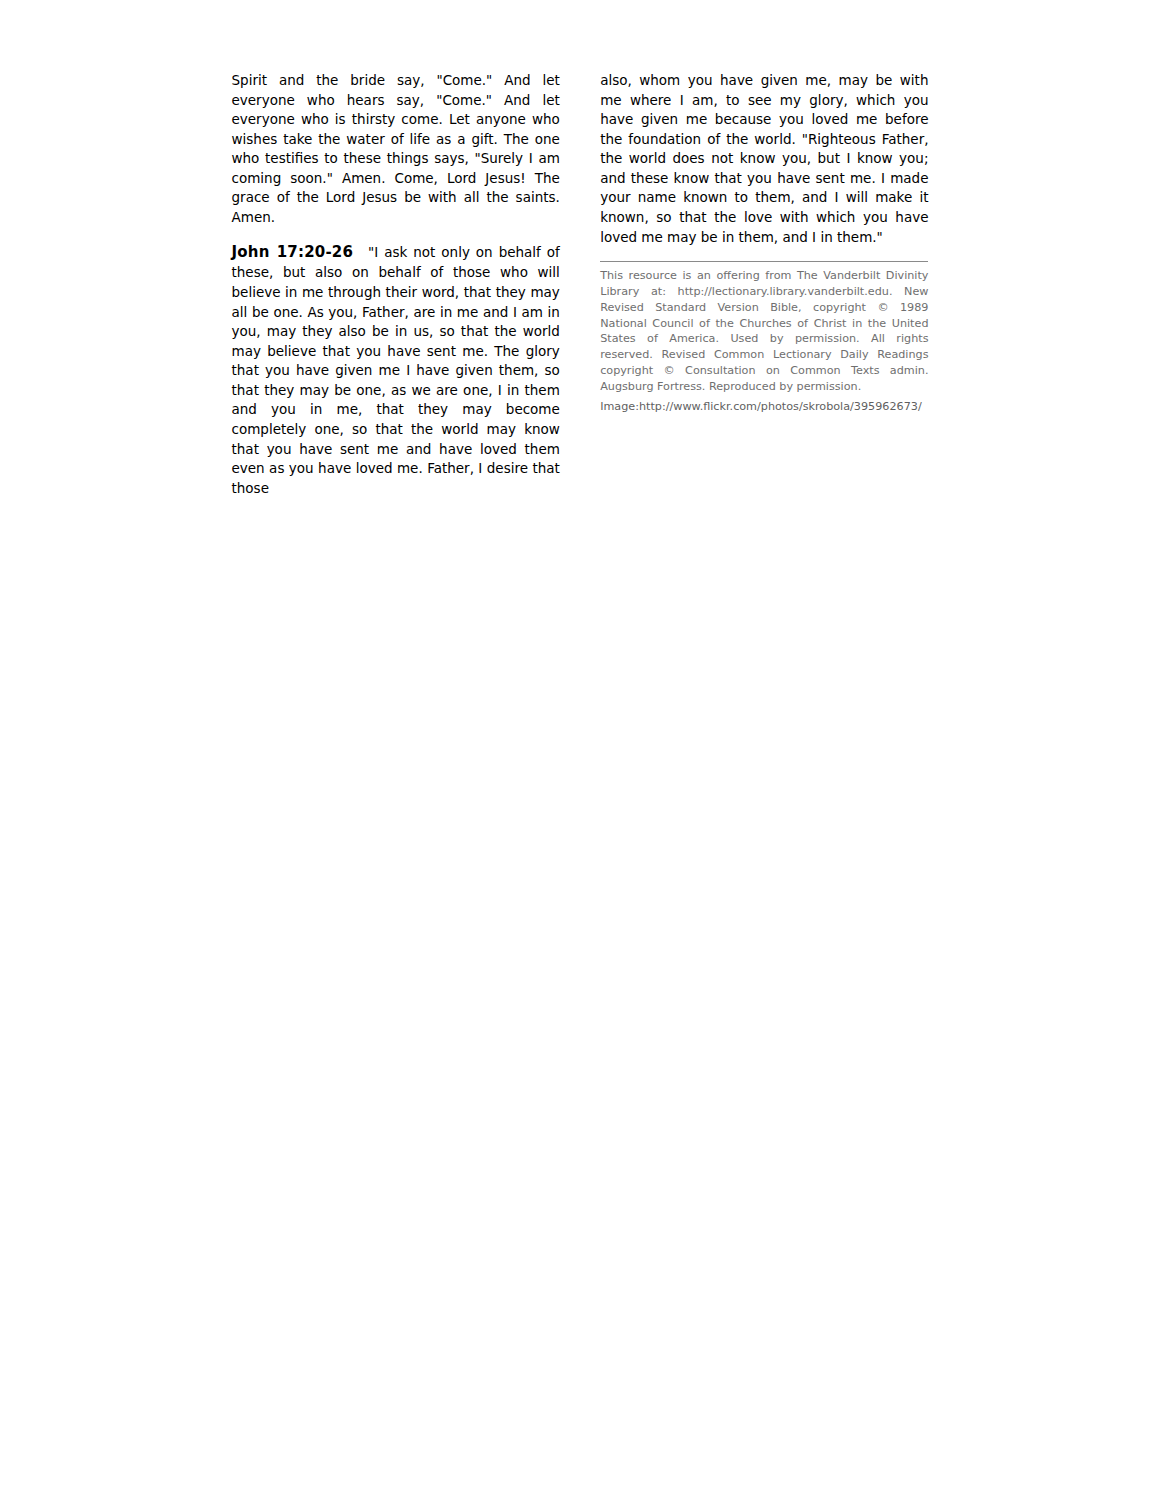Spirit and the bride say, "Come." And let everyone who hears say, "Come." And let everyone who is thirsty come. Let anyone who wishes take the water of life as a gift. The one who testifies to these things says, "Surely I am coming soon." Amen. Come, Lord Jesus! The grace of the Lord Jesus be with all the saints. Amen.
John 17:20-26 "I ask not only on behalf of these, but also on behalf of those who will believe in me through their word, that they may all be one. As you, Father, are in me and I am in you, may they also be in us, so that the world may believe that you have sent me. The glory that you have given me I have given them, so that they may be one, as we are one, I in them and you in me, that they may become completely one, so that the world may know that you have sent me and have loved them even as you have loved me. Father, I desire that those
also, whom you have given me, may be with me where I am, to see my glory, which you have given me because you loved me before the foundation of the world. "Righteous Father, the world does not know you, but I know you; and these know that you have sent me. I made your name known to them, and I will make it known, so that the love with which you have loved me may be in them, and I in them."
This resource is an offering from The Vanderbilt Divinity Library at: http://lectionary.library.vanderbilt.edu. New Revised Standard Version Bible, copyright © 1989 National Council of the Churches of Christ in the United States of America. Used by permission. All rights reserved. Revised Common Lectionary Daily Readings copyright © Consultation on Common Texts admin. Augsburg Fortress. Reproduced by permission.
Image:http://www.flickr.com/photos/skrobola/395962673/